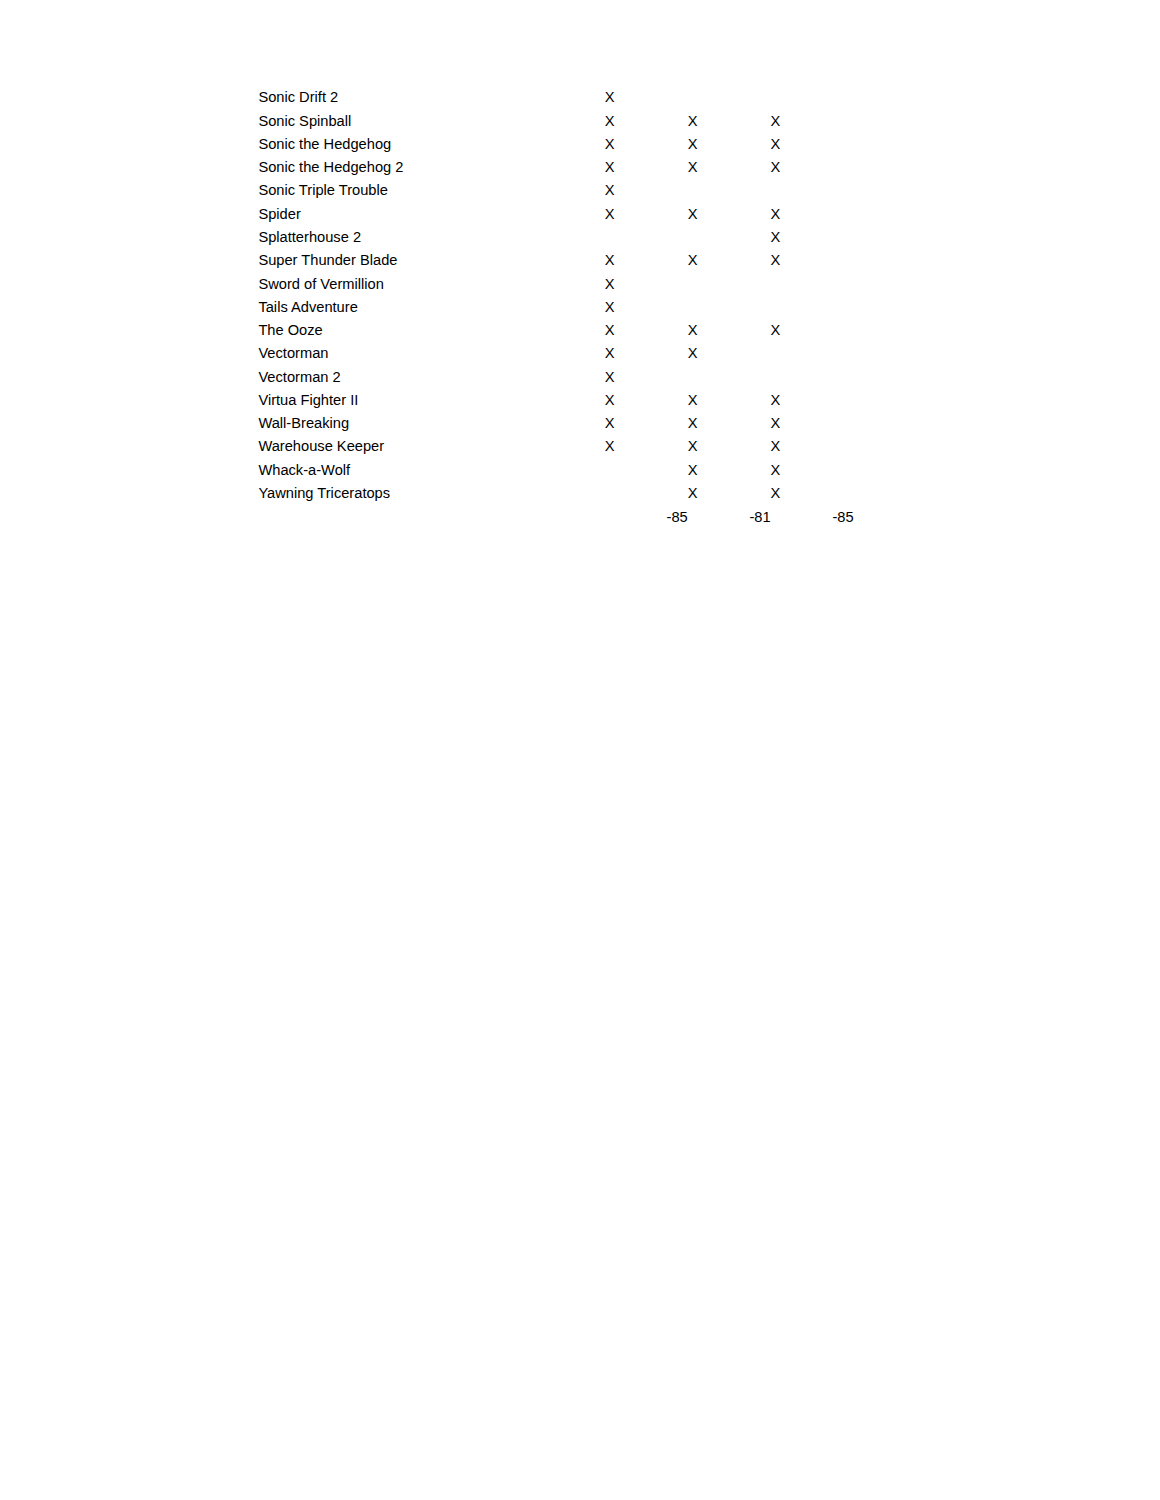| Sonic Drift 2 | X | | |
| Sonic Spinball | X | X | X |
| Sonic the Hedgehog | X | X | X |
| Sonic the Hedgehog 2 | X | X | X |
| Sonic Triple Trouble | X | | |
| Spider | X | X | X |
| Splatterhouse 2 | | | X |
| Super Thunder Blade | X | X | X |
| Sword of Vermillion | X | | |
| Tails Adventure | X | | |
| The Ooze | X | X | X |
| Vectorman | X | X | |
| Vectorman 2 | X | | |
| Virtua Fighter II | X | X | X |
| Wall-Breaking | X | X | X |
| Warehouse Keeper | X | X | X |
| Whack-a-Wolf | | X | X |
| Yawning Triceratops | | X | X |
| | -85 | -81 | -85 |